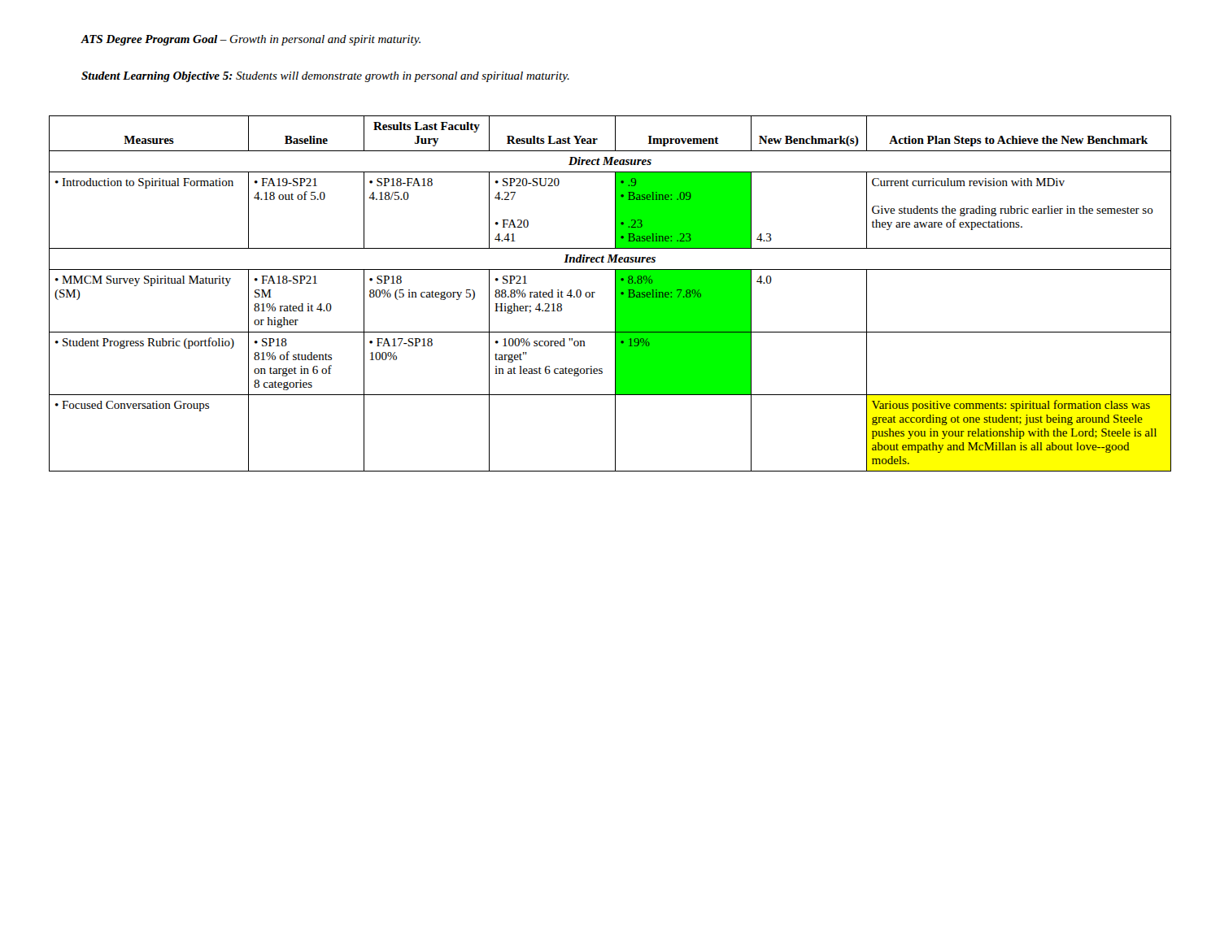ATS Degree Program Goal – Growth in personal and spirit maturity.
Student Learning Objective 5: Students will demonstrate growth in personal and spiritual maturity.
| Measures | Baseline | Results Last Faculty Jury | Results Last Year | Improvement | New Benchmark(s) | Action Plan Steps to Achieve the New Benchmark |
| --- | --- | --- | --- | --- | --- | --- |
| Direct Measures |
| • Introduction to Spiritual Formation | • FA19-SP21 4.18 out of 5.0 | • SP18-FA18 4.18/5.0 | • SP20-SU20 4.27 • FA20 4.41 | • .9 • Baseline: .09 • .23 • Baseline: .23 | 4.3 | Current curriculum revision with MDiv Give students the grading rubric earlier in the semester so they are aware of expectations. |
| Indirect Measures |
| • MMCM Survey Spiritual Maturity (SM) | • FA18-SP21 SM 81% rated it 4.0 or higher | • SP18 80% (5 in category 5) | • SP21 88.8% rated it 4.0 or Higher; 4.218 | • 8.8% • Baseline: 7.8% | 4.0 | |
| • Student Progress Rubric (portfolio) | • SP18 81% of students on target in 6 of 8 categories | • FA17-SP18 100% | • 100% scored "on target" in at least 6 categories | • 19% | | |
| • Focused Conversation Groups | | | | | | Various positive comments: spiritual formation class was great according ot one student; just being around Steele pushes you in your relationship with the Lord; Steele is all about empathy and McMillan is all about love--good models. |